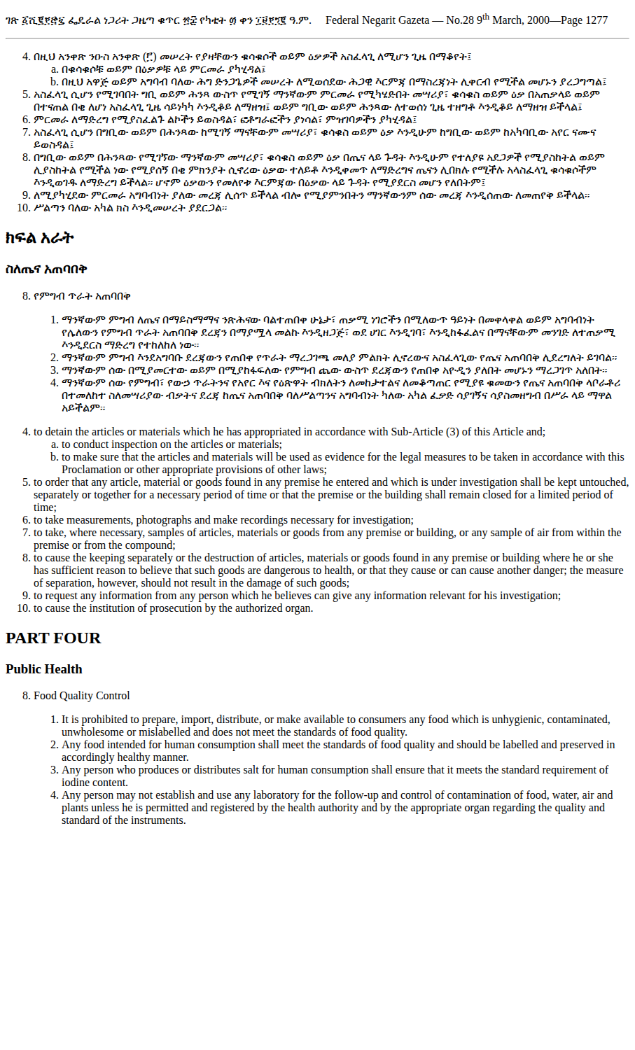ገጽ ፩ሺ፪፻፸፯ ፌዴራል ነጋሪት ጋዜጣ ቁጥር ፳፰ የካቲት ፴ ቀን ፲፱፻፺፪ ዓ.ም. Federal Negarit Gazeta — No.28 9th March, 2000—Page 1277
በዚህ አንቀጽ ንዑስ አንቀጽ (፫) መሠረት የያዛቸውን ቁሳቁሶች ወይም ዕቃዎች አስፈላጊ ለሚሆን ጊዜ በማቆየት፤
በቁሳቁሶቹ ወይም በዕቃዎቹ ላይ ምርመራ ያካሂዳል፤
በዚህ አዋጅ ወይም አግባብ ባለው ሕግ ድንጋጌዎች መሠረት ለሚወሰደው ሕጋዊ እርምጃ በማስረጃነት ሊቀርብ የሚችል መሆኑን ያረጋግጣል፤
አስፈላጊ ሲሆን የሚገባበት ግቢ ወይም ሕንጻ ውስጥ የሚገኝ ማንኛውም ምርመራ የሚካሄድበት መሣሪያ፣ ቁሳቁስ ወይም ዕቃ በአጠቃላይ ወይም በተናጠል በቂ ለሆነ አስፈላጊ ጊዜ ሳይነካካ እንዲቆይ ለማዘዝ፤ ወይም ግቢው ወይም ሕንጻው ለተወሰነ ጊዜ ተዘግቶ እንዲቆይ ለማዘዝ ይችላል፤
ምርመራ ለማድረግ የሚያስፈልጉ ልኮችን ይወስዳል፣ ፎቶግራፎችን ያነሳል፣ ምዝገባዎችን ያካሂዳል፤
አስፈላጊ ሲሆን በግቢው ወይም በሕንጻው ከሚገኝ ማናቸውም መሣሪያ፣ ቁሳቁስ ወይም ዕቃ እንዲሁም ከግቢው ወይም ከአካባቢው አየር ናሙና ይወስዳል፤
በግቢው ወይም በሕንጻው የሚገኘው ማንኛውም መሣሪያ፣ ቁሳቁስ ወይም ዕቃ በጤና ላይ ጉዳት እንዲሁም የተለያዩ አደጋዎች የሚያስከትል ወይም ሊያስከትል የሚችል ነው የሚያሰኝ በቂ ምክንያት ሲኖረው ዕቃው ተለይቶ እንዲቀመጥ ለማድረግና ጤናን ሊበክሉ የሚችሉ አላስፈላጊ ቁሳቁሶችም እንዲወገዱ ለማድረግ ይችላል። ሆኖም ዕቃውን የመለየቱ እርምጃው በዕቃው ላይ ጉዳት የሚያደርስ መሆን የለበትም፤
ለሚያካሂደው ምርመራ አግባብነት ያለው መረጃ ሊሰጥ ይችላል ብሎ የሚያምንበትን ማንኛውንም ሰው መረጃ እንዲሰጠው ለመጠየቅ ይችላል።
ሥልጣን ባለው አካል ክስ እንዲመሠረት ያደርጋል።
ክፍል አራት
ስለጤና አጠባበቅ
የምግብ ጥራት አጠባበቅ
ማንኛውም ምግብ ለጤና በማይስማማና ንጽሕናው ባልተጠበቀ ሁኔታ፣ ጠቃሚ ነገሮችን በሚለውጥ ዓይነት በመቀላቀል ወይም አግባብነት የሌለውን የምግብ ጥራት አጠባበቅ ደረጃን በማያሟላ መልኩ እንዲዘጋጅ፣ ወደ ሀገር እንዲገባ፣ እንዲከፋፈልና በማናቸውም መንገድ ለተጠቃሚ እንዲደርስ ማድረግ የተከለከለ ነው።
ማንኛውም ምግብ እንደአግባቡ ደረጃውን የጠበቀ የጥራት ማረጋገጫ መለያ ምልክት ሊኖረውና አስፈላጊው የጤና አጠባበቅ ሊደረግለት ይገባል።
ማንኛውም ሰው በሚያመርተው ወይም በሚያከፋፍለው የምግብ ጨው ውስጥ ደረጃውን የጠበቀ አዮዲን ያለበት መሆኑን ማረጋገጥ አለበት።
ማንኛውም ሰው የምግብ፣ የውኃ ጥራትንና የአየር እና የዕጽዋት ብክለትን ለመከታተልና ለመቆጣጠር የሚያዩ ቁመውን የጤና አጠባበቅ ላቦራቶሪ በተመለከተ ስለመሣሪያው ብቃትና ደረጃ ከጤና አጠባበቅ ባለሥልጣንና አግባብነት ካለው አካል ፈቃድ ሳያገኝና ሳያስመዘግብ በሥራ ላይ ማዋል አይችልም።
to detain the articles or materials which he has appropriated in accordance with Sub-Article (3) of this Article and;
to conduct inspection on the articles or materials;
to make sure that the articles and materials will be used as evidence for the legal measures to be taken in accordance with this Proclamation or other appropriate provisions of other laws;
to order that any article, material or goods found in any premise he entered and which is under investigation shall be kept untouched, separately or together for a necessary period of time or that the premise or the building shall remain closed for a limited period of time;
to take measurements, photographs and make recordings necessary for investigation;
to take, where necessary, samples of articles, materials or goods from any premise or building, or any sample of air from within the premise or from the compound;
to cause the keeping separately or the destruction of articles, materials or goods found in any premise or building where he or she has sufficient reason to believe that such goods are dangerous to health, or that they cause or can cause another danger; the measure of separation, however, should not result in the damage of such goods;
to request any information from any person which he believes can give any information relevant for his investigation;
to cause the institution of prosecution by the authorized organ.
PART FOUR
Public Health
Food Quality Control
It is prohibited to prepare, import, distribute, or make available to consumers any food which is unhygienic, contaminated, unwholesome or mislabelled and does not meet the standards of food quality.
Any food intended for human consumption shall meet the standards of food quality and should be labelled and preserved in accordingly healthy manner.
Any person who produces or distributes salt for human consumption shall ensure that it meets the standard requirement of iodine content.
Any person may not establish and use any laboratory for the follow-up and control of contamination of food, water, air and plants unless he is permitted and registered by the health authority and by the appropriate organ regarding the quality and standard of the instruments.